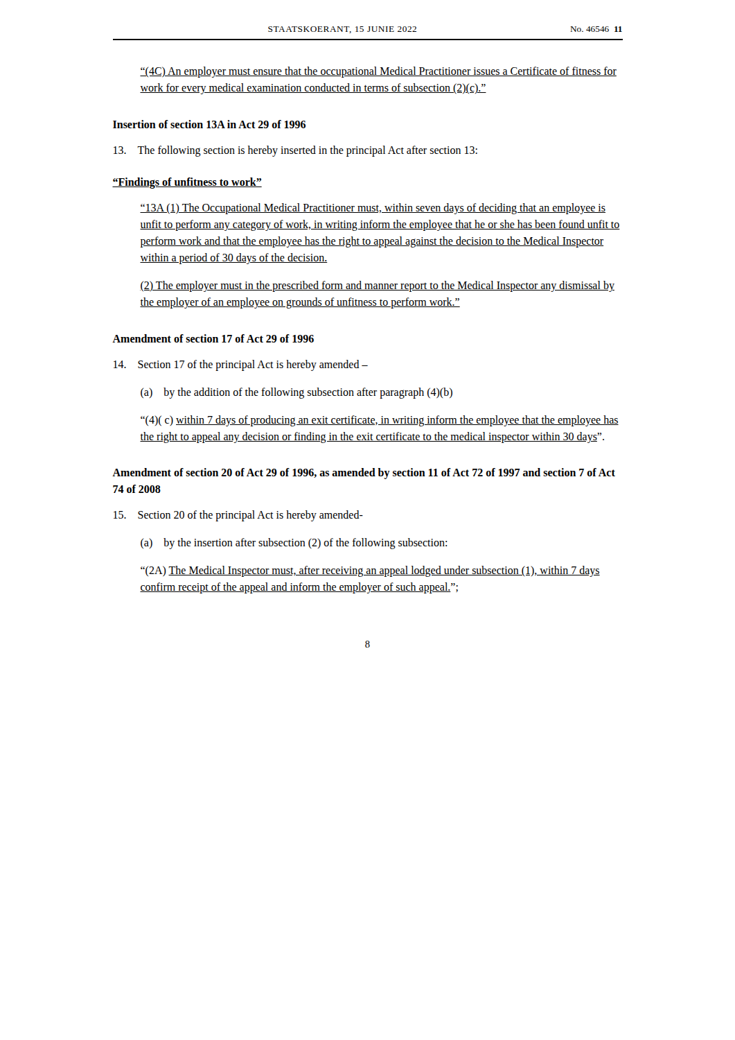STAATSKOERANT, 15 JUNIE 2022 No. 46546 11
“(4C) An employer must ensure that the occupational Medical Practitioner issues a Certificate of fitness for work for every medical examination conducted in terms of subsection (2)(c).”
Insertion of section 13A in Act 29 of 1996
13. The following section is hereby inserted in the principal Act after section 13:
“Findings of unfitness to work”
“13A (1) The Occupational Medical Practitioner must, within seven days of deciding that an employee is unfit to perform any category of work, in writing inform the employee that he or she has been found unfit to perform work and that the employee has the right to appeal against the decision to the Medical Inspector within a period of 30 days of the decision.
(2) The employer must in the prescribed form and manner report to the Medical Inspector any dismissal by the employer of an employee on grounds of unfitness to perform work.”
Amendment of section 17 of Act 29 of 1996
14. Section 17 of the principal Act is hereby amended –
(a) by the addition of the following subsection after paragraph (4)(b)
“(4)( c) within 7 days of producing an exit certificate, in writing inform the employee that the employee has the right to appeal any decision or finding in the exit certificate to the medical inspector within 30 days”.
Amendment of section 20 of Act 29 of 1996, as amended by section 11 of Act 72 of 1997 and section 7 of Act 74 of 2008
15. Section 20 of the principal Act is hereby amended-
(a) by the insertion after subsection (2) of the following subsection:
“(2A) The Medical Inspector must, after receiving an appeal lodged under subsection (1), within 7 days confirm receipt of the appeal and inform the employer of such appeal.”;
8